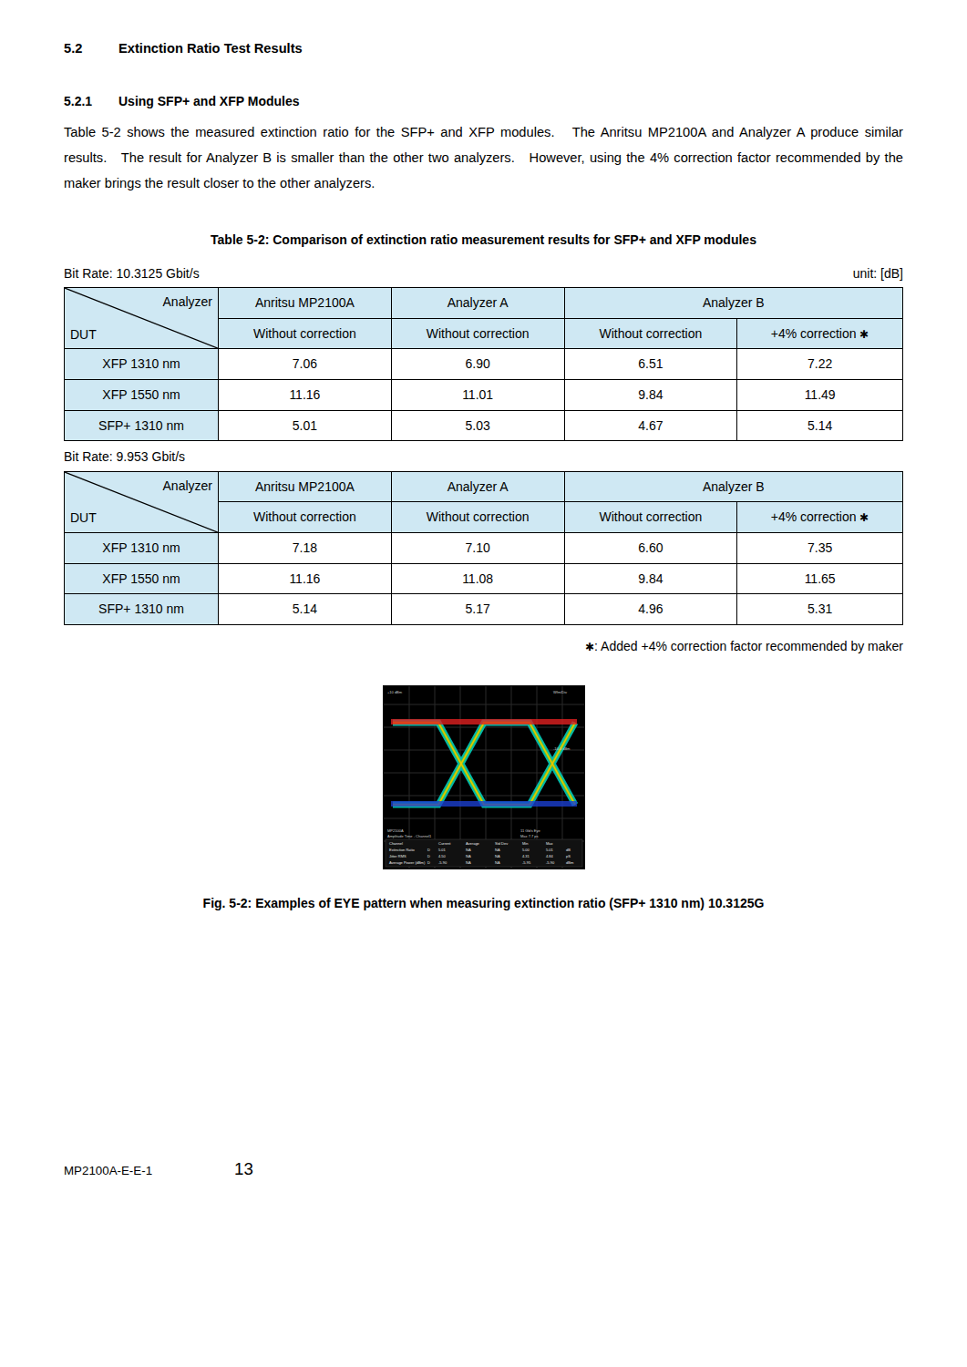5.2 Extinction Ratio Test Results
5.2.1 Using SFP+ and XFP Modules
Table 5-2 shows the measured extinction ratio for the SFP+ and XFP modules. The Anritsu MP2100A and Analyzer A produce similar results. The result for Analyzer B is smaller than the other two analyzers. However, using the 4% correction factor recommended by the maker brings the result closer to the other analyzers.
Table 5-2: Comparison of extinction ratio measurement results for SFP+ and XFP modules
Bit Rate: 10.3125 Gbit/s unit: [dB]
| Analyzer DUT | Anritsu MP2100A | Analyzer A | Analyzer B |
| --- | --- | --- | --- |
| Without correction | Without correction | Without correction | +4% correction ✱ |
| XFP 1310 nm | 7.06 | 6.90 | 6.51 | 7.22 |
| XFP 1550 nm | 11.16 | 11.01 | 9.84 | 11.49 |
| SFP+ 1310 nm | 5.01 | 5.03 | 4.67 | 5.14 |
Bit Rate: 9.953 Gbit/s
| Analyzer DUT | Anritsu MP2100A | Analyzer A | Analyzer B |
| --- | --- | --- | --- |
| Without correction | Without correction | Without correction | +4% correction ✱ |
| XFP 1310 nm | 7.18 | 7.10 | 6.60 | 7.35 |
| XFP 1550 nm | 11.16 | 11.08 | 9.84 | 11.65 |
| SFP+ 1310 nm | 5.14 | 5.17 | 4.96 | 5.31 |
✱: Added +4% correction factor recommended by maker
+10 dBm Wfm/Div -10.0 dBm MP2100A Amplitude Time - Channel1 11 Gb/s Eye Max 7.7 ps Channel Current Average Std Dev Min Max Extinction Ratio D 5.01 NA NA 5.00 5.01 dB Jitter RMS D 4.50 NA NA 4.31 4.84 pS Average Power (dBm) D -5.90 NA NA -5.95 -5.90 dBm
Fig. 5-2: Examples of EYE pattern when measuring extinction ratio (SFP+ 1310 nm) 10.3125G
MP2100A-E-E-1 13